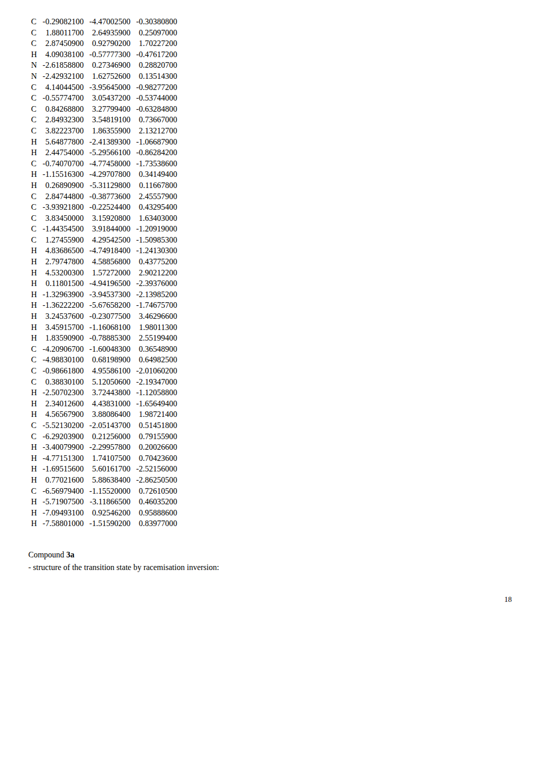| C | -0.29082100 | -4.47002500 | -0.30380800 |
| C | 1.88011700 | 2.64935900 | 0.25097000 |
| C | 2.87450900 | 0.92790200 | 1.70227200 |
| H | 4.09038100 | -0.57777300 | -0.47617200 |
| N | -2.61858800 | 0.27346900 | 0.28820700 |
| N | -2.42932100 | 1.62752600 | 0.13514300 |
| C | 4.14044500 | -3.95645000 | -0.98277200 |
| C | -0.55774700 | 3.05437200 | -0.53744000 |
| C | 0.84268800 | 3.27799400 | -0.63284800 |
| C | 2.84932300 | 3.54819100 | 0.73667000 |
| C | 3.82223700 | 1.86355900 | 2.13212700 |
| H | 5.64877800 | -2.41389300 | -1.06687900 |
| H | 2.44754000 | -5.29566100 | -0.86284200 |
| C | -0.74070700 | -4.77458000 | -1.73538600 |
| H | -1.15516300 | -4.29707800 | 0.34149400 |
| H | 0.26890900 | -5.31129800 | 0.11667800 |
| C | 2.84744800 | -0.38773600 | 2.45557900 |
| C | -3.93921800 | -0.22524400 | 0.43295400 |
| C | 3.83450000 | 3.15920800 | 1.63403000 |
| C | -1.44354500 | 3.91844000 | -1.20919000 |
| C | 1.27455900 | 4.29542500 | -1.50985300 |
| H | 4.83686500 | -4.74918400 | -1.24130300 |
| H | 2.79747800 | 4.58856800 | 0.43775200 |
| H | 4.53200300 | 1.57272000 | 2.90212200 |
| H | 0.11801500 | -4.94196500 | -2.39376000 |
| H | -1.32963900 | -3.94537300 | -2.13985200 |
| H | -1.36222200 | -5.67658200 | -1.74675700 |
| H | 3.24537600 | -0.23077500 | 3.46296600 |
| H | 3.45915700 | -1.16068100 | 1.98011300 |
| H | 1.83590900 | -0.78885300 | 2.55199400 |
| C | -4.20906700 | -1.60048300 | 0.36548900 |
| C | -4.98830100 | 0.68198900 | 0.64982500 |
| C | -0.98661800 | 4.95586100 | -2.01060200 |
| C | 0.38830100 | 5.12050600 | -2.19347000 |
| H | -2.50702300 | 3.72443800 | -1.12058800 |
| H | 2.34012600 | 4.43831000 | -1.65649400 |
| H | 4.56567900 | 3.88086400 | 1.98721400 |
| C | -5.52130200 | -2.05143700 | 0.51451800 |
| C | -6.29203900 | 0.21256000 | 0.79155900 |
| H | -3.40079900 | -2.29957800 | 0.20026600 |
| H | -4.77151300 | 1.74107500 | 0.70423600 |
| H | -1.69515600 | 5.60161700 | -2.52156000 |
| H | 0.77021600 | 5.88638400 | -2.86250500 |
| C | -6.56979400 | -1.15520000 | 0.72610500 |
| H | -5.71907500 | -3.11866500 | 0.46035200 |
| H | -7.09493100 | 0.92546200 | 0.95888600 |
| H | -7.58801000 | -1.51590200 | 0.83977000 |
Compound 3a
- structure of the transition state by racemisation inversion:
18